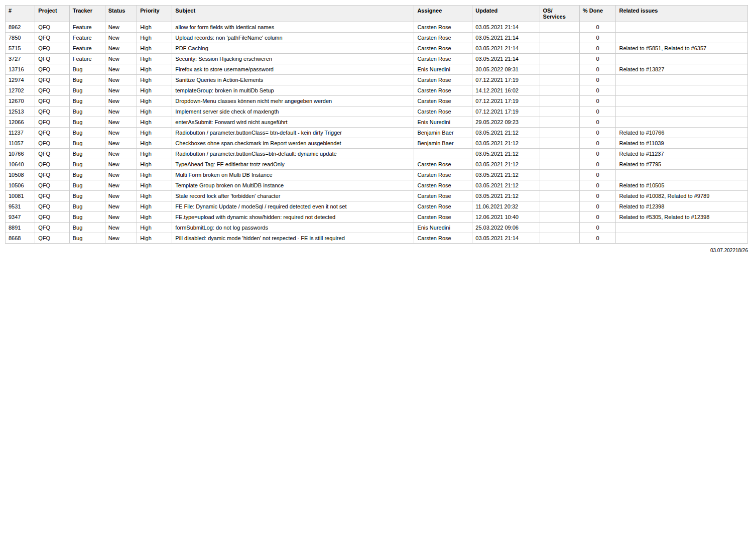| # | Project | Tracker | Status | Priority | Subject | Assignee | Updated | OS/ Services | % Done | Related issues |
| --- | --- | --- | --- | --- | --- | --- | --- | --- | --- | --- |
| 8962 | QFQ | Feature | New | High | allow for form fields with identical names | Carsten Rose | 03.05.2021 21:14 | | 0 | |
| 7850 | QFQ | Feature | New | High | Upload records: non 'pathFileName' column | Carsten Rose | 03.05.2021 21:14 | | 0 | |
| 5715 | QFQ | Feature | New | High | PDF Caching | Carsten Rose | 03.05.2021 21:14 | | 0 | Related to #5851, Related to #6357 |
| 3727 | QFQ | Feature | New | High | Security: Session Hijacking erschweren | Carsten Rose | 03.05.2021 21:14 | | 0 | |
| 13716 | QFQ | Bug | New | High | Firefox ask to store username/password | Enis Nuredini | 30.05.2022 09:31 | | 0 | Related to #13827 |
| 12974 | QFQ | Bug | New | High | Sanitize Queries in Action-Elements | Carsten Rose | 07.12.2021 17:19 | | 0 | |
| 12702 | QFQ | Bug | New | High | templateGroup: broken in multiDb Setup | Carsten Rose | 14.12.2021 16:02 | | 0 | |
| 12670 | QFQ | Bug | New | High | Dropdown-Menu classes können nicht mehr angegeben werden | Carsten Rose | 07.12.2021 17:19 | | 0 | |
| 12513 | QFQ | Bug | New | High | Implement server side check of maxlength | Carsten Rose | 07.12.2021 17:19 | | 0 | |
| 12066 | QFQ | Bug | New | High | enterAsSubmit: Forward wird nicht ausgeführt | Enis Nuredini | 29.05.2022 09:23 | | 0 | |
| 11237 | QFQ | Bug | New | High | Radiobutton / parameter.buttonClass= btn-default - kein dirty Trigger | Benjamin Baer | 03.05.2021 21:12 | | 0 | Related to #10766 |
| 11057 | QFQ | Bug | New | High | Checkboxes ohne span.checkmark im Report werden ausgeblendet | Benjamin Baer | 03.05.2021 21:12 | | 0 | Related to #11039 |
| 10766 | QFQ | Bug | New | High | Radiobutton / parameter.buttonClass=btn-default: dynamic update | | 03.05.2021 21:12 | | 0 | Related to #11237 |
| 10640 | QFQ | Bug | New | High | TypeAhead Tag: FE editierbar trotz readOnly | Carsten Rose | 03.05.2021 21:12 | | 0 | Related to #7795 |
| 10508 | QFQ | Bug | New | High | Multi Form broken on Multi DB Instance | Carsten Rose | 03.05.2021 21:12 | | 0 | |
| 10506 | QFQ | Bug | New | High | Template Group broken on MultiDB instance | Carsten Rose | 03.05.2021 21:12 | | 0 | Related to #10505 |
| 10081 | QFQ | Bug | New | High | Stale record lock after 'forbidden' character | Carsten Rose | 03.05.2021 21:12 | | 0 | Related to #10082, Related to #9789 |
| 9531 | QFQ | Bug | New | High | FE File: Dynamic Update / modeSql / required detected even it not set | Carsten Rose | 11.06.2021 20:32 | | 0 | Related to #12398 |
| 9347 | QFQ | Bug | New | High | FE.type=upload with dynamic show/hidden: required not detected | Carsten Rose | 12.06.2021 10:40 | | 0 | Related to #5305, Related to #12398 |
| 8891 | QFQ | Bug | New | High | formSubmitLog: do not log passwords | Enis Nuredini | 25.03.2022 09:06 | | 0 | |
| 8668 | QFQ | Bug | New | High | Pill disabled: dyamic mode 'hidden' not respected - FE is still required | Carsten Rose | 03.05.2021 21:14 | | 0 | |
03.07.2022 18/26